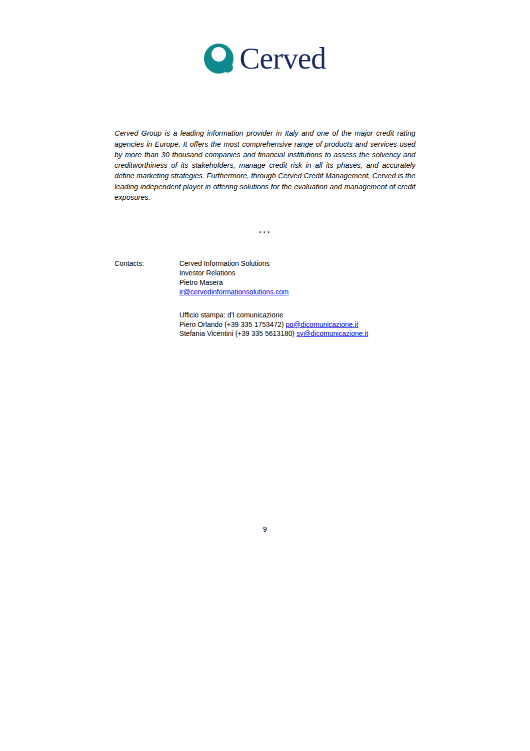Cerved
Cerved Group is a leading information provider in Italy and one of the major credit rating agencies in Europe. It offers the most comprehensive range of products and services used by more than 30 thousand companies and financial institutions to assess the solvency and creditworthiness of its stakeholders, manage credit risk in all its phases, and accurately define marketing strategies. Furthermore, through Cerved Credit Management, Cerved is the leading independent player in offering solutions for the evaluation and management of credit exposures.
***
Contacts:
Cerved Information Solutions
Investor Relations
Pietro Masera
ir@cervedinformationsolutions.com
Ufficio stampa: d'I comunicazione
Piero Orlando (+39 335 1753472) po@dicomunicazione.it
Stefania Vicentini (+39 335 5613180) sv@dicomunicazione.it
9